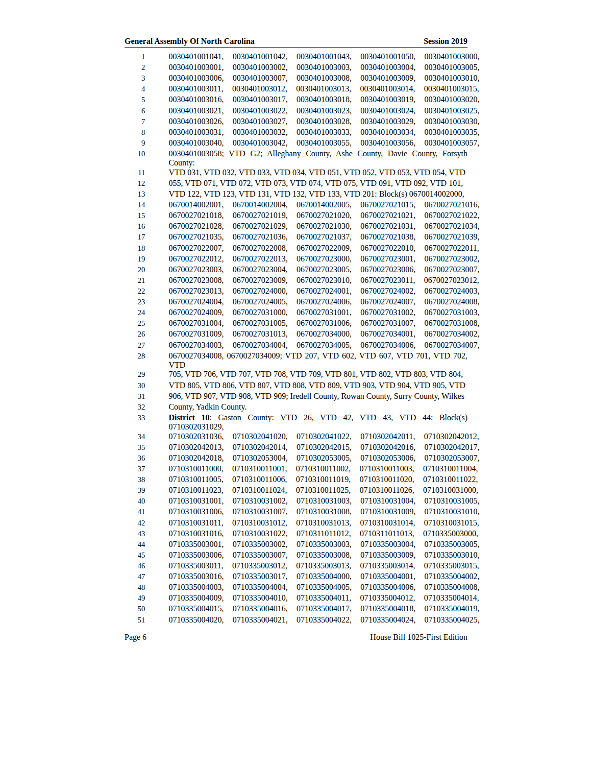General Assembly Of North Carolina
Session 2019
10030401001041, 0030401001042, 0030401001043, 0030401001050, 0030401003000,
20030401003001, 0030401003002, 0030401003003, 0030401003004, 0030401003005,
30030401003006, 0030401003007, 0030401003008, 0030401003009, 0030401003010,
40030401003011, 0030401003012, 0030401003013, 0030401003014, 0030401003015,
50030401003016, 0030401003017, 0030401003018, 0030401003019, 0030401003020,
60030401003021, 0030401003022, 0030401003023, 0030401003024, 0030401003025,
70030401003026, 0030401003027, 0030401003028, 0030401003029, 0030401003030,
80030401003031, 0030401003032, 0030401003033, 0030401003034, 0030401003035,
90030401003040, 0030401003042, 0030401003055, 0030401003056, 0030401003057,
100030401003058; VTD G2; Alleghany County, Ashe County, Davie County, Forsyth County:
11 VTD 031, VTD 032, VTD 033, VTD 034, VTD 051, VTD 052, VTD 053, VTD 054, VTD
12055, VTD 071, VTD 072, VTD 073, VTD 074, VTD 075, VTD 091, VTD 092, VTD 101,
13 VTD 122, VTD 123, VTD 131, VTD 132, VTD 133, VTD 201: Block(s) 0670014002000,
140670014002001, 0670014002004, 0670014002005, 0670027021015, 0670027021016,
150670027021018, 0670027021019, 0670027021020, 0670027021021, 0670027021022,
160670027021028, 0670027021029, 0670027021030, 0670027021031, 0670027021034,
170670027021035, 0670027021036, 0670027021037, 0670027021038, 0670027021039,
180670027022007, 0670027022008, 0670027022009, 0670027022010, 0670027022011,
190670027022012, 0670027022013, 0670027023000, 0670027023001, 0670027023002,
200670027023003, 0670027023004, 0670027023005, 0670027023006, 0670027023007,
210670027023008, 0670027023009, 0670027023010, 0670027023011, 0670027023012,
220670027023013, 0670027024000, 0670027024001, 0670027024002, 0670027024003,
230670027024004, 0670027024005, 0670027024006, 0670027024007, 0670027024008,
240670027024009, 0670027031000, 0670027031001, 0670027031002, 0670027031003,
250670027031004, 0670027031005, 0670027031006, 0670027031007, 0670027031008,
260670027031009, 0670027031013, 0670027034000, 0670027034001, 0670027034002,
270670027034003, 0670027034004, 0670027034005, 0670027034006, 0670027034007,
280670027034008, 0670027034009; VTD 207, VTD 602, VTD 607, VTD 701, VTD 702, VTD
29705, VTD 706, VTD 707, VTD 708, VTD 709, VTD 801, VTD 802, VTD 803, VTD 804,
30 VTD 805, VTD 806, VTD 807, VTD 808, VTD 809, VTD 903, VTD 904, VTD 905, VTD
31906, VTD 907, VTD 908, VTD 909; Iredell County, Rowan County, Surry County, Wilkes
32 County, Yadkin County.
33 District 10: Gaston County: VTD 26, VTD 42, VTD 43, VTD 44: Block(s) 0710302031029,
340710302031036, 0710302041020, 0710302041022, 0710302042011, 0710302042012,
350710302042013, 0710302042014, 0710302042015, 0710302042016, 0710302042017,
360710302042018, 0710302053004, 0710302053005, 0710302053006, 0710302053007,
370710310011000, 0710310011001, 0710310011002, 0710310011003, 0710310011004,
380710310011005, 0710310011006, 0710310011019, 0710310011020, 0710310011022,
390710310011023, 0710310011024, 0710310011025, 0710310011026, 0710310031000,
400710310031001, 0710310031002, 0710310031003, 0710310031004, 0710310031005,
410710310031006, 0710310031007, 0710310031008, 0710310031009, 0710310031010,
420710310031011, 0710310031012, 0710310031013, 0710310031014, 0710310031015,
430710310031016, 0710310031022, 0710311011012, 0710311011013, 0710335003000,
440710335003001, 0710335003002, 0710335003003, 0710335003004, 0710335003005,
450710335003006, 0710335003007, 0710335003008, 0710335003009, 0710335003010,
460710335003011, 0710335003012, 0710335003013, 0710335003014, 0710335003015,
470710335003016, 0710335003017, 0710335004000, 0710335004001, 0710335004002,
480710335004003, 0710335004004, 0710335004005, 0710335004006, 0710335004008,
490710335004009, 0710335004010, 0710335004011, 0710335004012, 0710335004014,
500710335004015, 0710335004016, 0710335004017, 0710335004018, 0710335004019,
510710335004020, 0710335004021, 0710335004022, 0710335004024, 0710335004025,
Page 6
House Bill 1025-First Edition